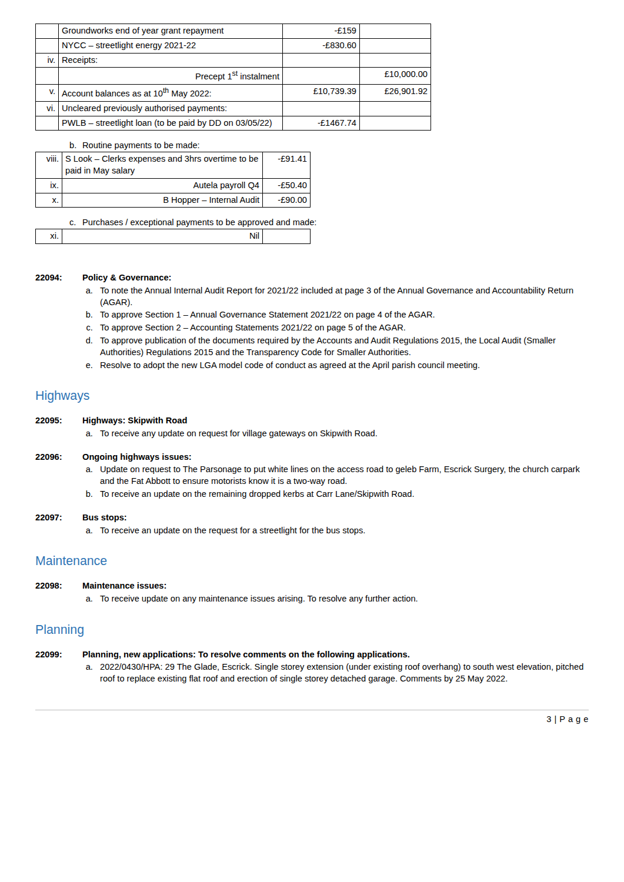| | Groundworks end of year grant repayment | -£159 | |
| | NYCC – streetlight energy 2021-22 | -£830.60 | |
| iv. | Receipts: | | |
| | Precept 1 st instalment | | £10,000.00 |
| v. | Account balances as at 10 th May 2022: | £10,739.39 | £26,901.92 |
| vi. | Uncleared previously authorised payments: | | |
| | PWLB – streetlight loan (to be paid by DD on 03/05/22) | -£1467.74 | |
b.
Routine payments to be made:
| viii. | S Look – Clerks expenses and 3hrs overtime to be paid in May salary | -£91.41 |
| ix. | Autela payroll Q4 | -£50.40 |
| x. | B Hopper – Internal Audit | -£90.00 |
c.
Purchases / exceptional payments to be approved and made:
| xi. | Nil | |
22094:
Policy & Governance:
To note the Annual Internal Audit Report for 2021/22 included at page 3 of the Annual Governance and Accountability Return (AGAR).
To approve Section 1 – Annual Governance Statement 2021/22 on page 4 of the AGAR.
To approve Section 2 – Accounting Statements 2021/22 on page 5 of the AGAR.
To approve publication of the documents required by the Accounts and Audit Regulations 2015, the Local Audit (Smaller Authorities) Regulations 2015 and the Transparency Code for Smaller Authorities.
Resolve to adopt the new LGA model code of conduct as agreed at the April parish council meeting.
Highways
22095:
Highways: Skipwith Road
To receive any update on request for village gateways on Skipwith Road.
22096:
Ongoing highways issues:
Update on request to The Parsonage to put white lines on the access road to geleb Farm, Escrick Surgery, the church carpark and the Fat Abbott to ensure motorists know it is a two-way road.
To receive an update on the remaining dropped kerbs at Carr Lane/Skipwith Road.
22097:
Bus stops:
To receive an update on the request for a streetlight for the bus stops.
Maintenance
22098:
Maintenance issues:
To receive update on any maintenance issues arising. To resolve any further action.
Planning
22099:
Planning, new applications: To resolve comments on the following applications.
2022/0430/HPA: 29 The Glade, Escrick. Single storey extension (under existing roof overhang) to south west elevation, pitched roof to replace existing flat roof and erection of single storey detached garage. Comments by 25 May 2022.
3 | P a g e